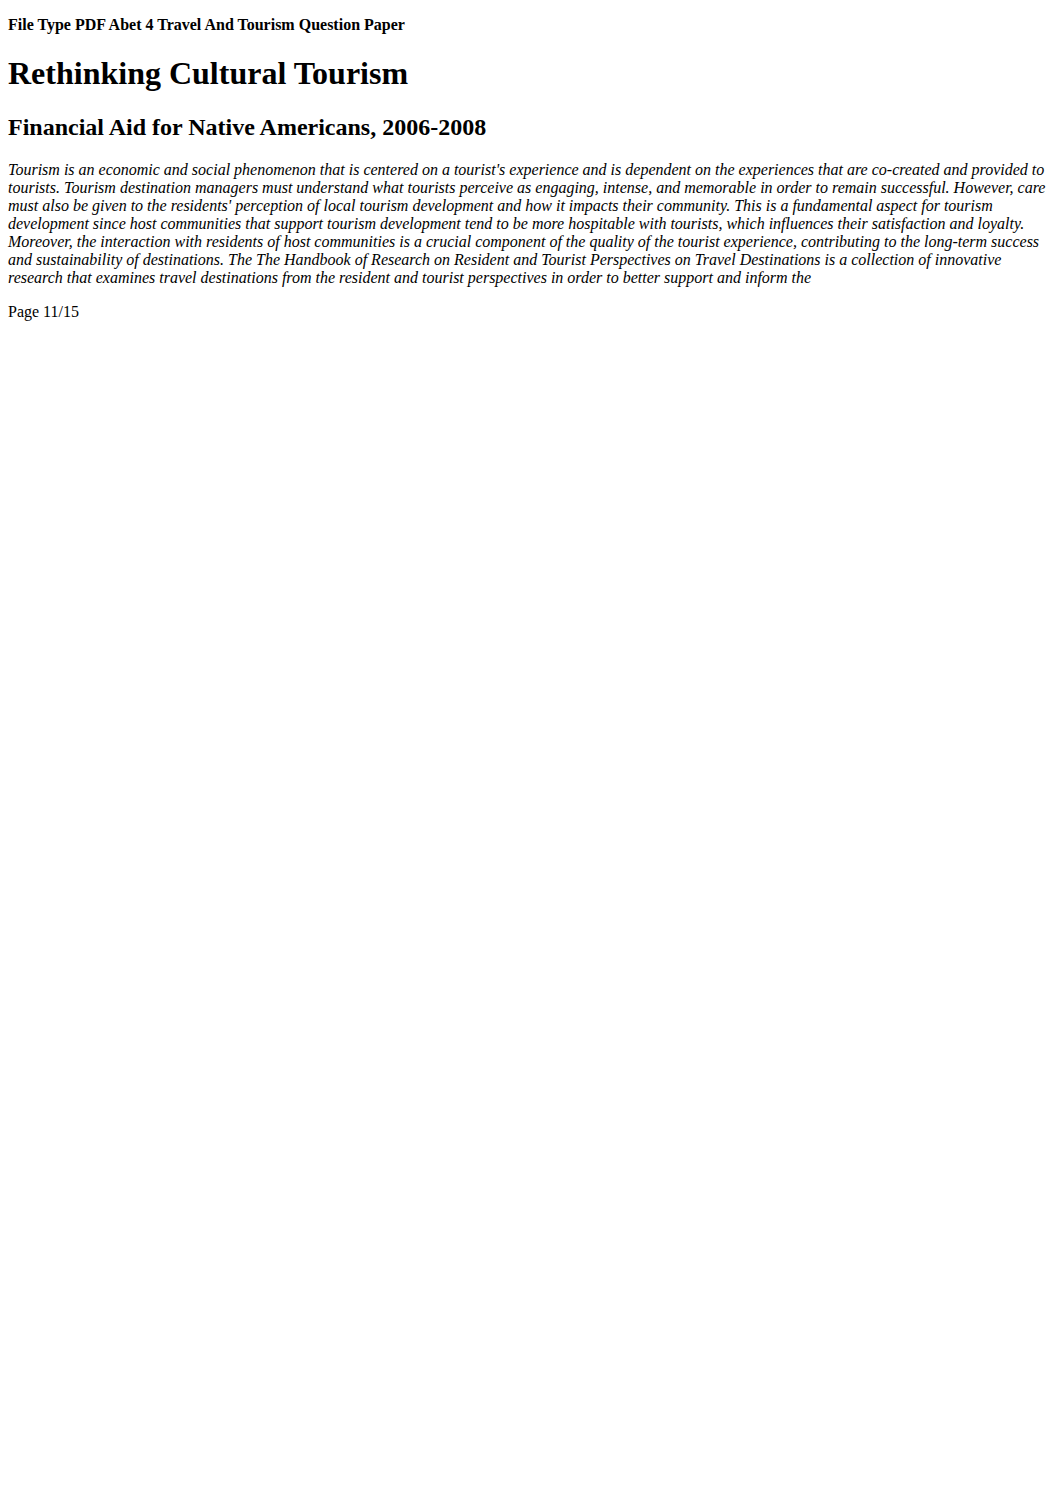File Type PDF Abet 4 Travel And Tourism Question Paper
Rethinking Cultural Tourism
Financial Aid for Native Americans, 2006-2008
Tourism is an economic and social phenomenon that is centered on a tourist's experience and is dependent on the experiences that are co-created and provided to tourists. Tourism destination managers must understand what tourists perceive as engaging, intense, and memorable in order to remain successful. However, care must also be given to the residents' perception of local tourism development and how it impacts their community. This is a fundamental aspect for tourism development since host communities that support tourism development tend to be more hospitable with tourists, which influences their satisfaction and loyalty. Moreover, the interaction with residents of host communities is a crucial component of the quality of the tourist experience, contributing to the long-term success and sustainability of destinations. The The Handbook of Research on Resident and Tourist Perspectives on Travel Destinations is a collection of innovative research that examines travel destinations from the resident and tourist perspectives in order to better support and inform the
Page 11/15